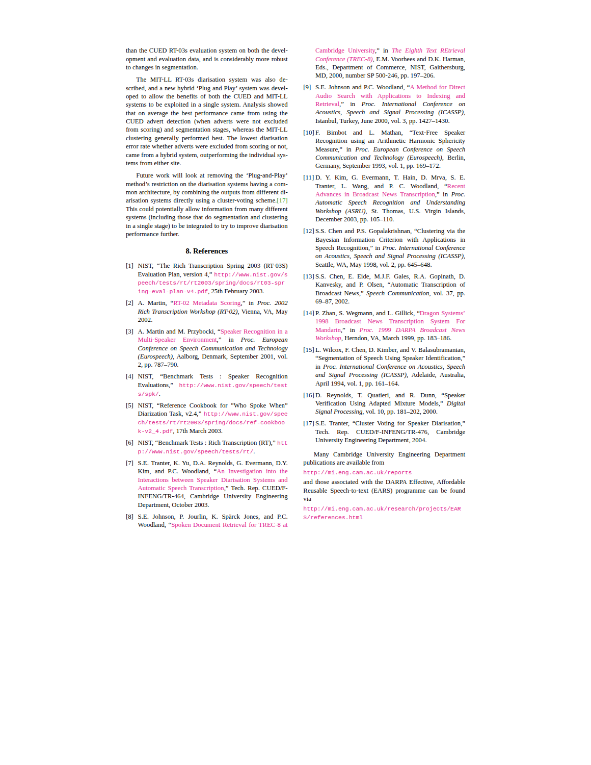than the CUED RT-03s evaluation system on both the development and evaluation data, and is considerably more robust to changes in segmentation.
The MIT-LL RT-03s diarisation system was also described, and a new hybrid ‘Plug and Play’ system was developed to allow the benefits of both the CUED and MIT-LL systems to be exploited in a single system. Analysis showed that on average the best performance came from using the CUED advert detection (when adverts were not excluded from scoring) and segmentation stages, whereas the MIT-LL clustering generally performed best. The lowest diarisation error rate whether adverts were excluded from scoring or not, came from a hybrid system, outperforming the individual systems from either site.
Future work will look at removing the ‘Plug-and-Play’ method’s restriction on the diarisation systems having a common architecture, by combining the outputs from different diarisation systems directly using a cluster-voting scheme.[17] This could potentially allow information from many different systems (including those that do segmentation and clustering in a single stage) to be integrated to try to improve diarisation performance further.
8. References
[1] NIST, “The Rich Transcription Spring 2003 (RT-03S) Evaluation Plan, version 4,” http://www.nist.gov/speech/tests/rt/rt2003/spring/docs/rt03-spring-eval-plan-v4.pdf, 25th February 2003.
[2] A. Martin, “RT-02 Metadata Scoring,” in Proc. 2002 Rich Transcription Workshop (RT-02), Vienna, VA, May 2002.
[3] A. Martin and M. Przybocki, “Speaker Recognition in a Multi-Speaker Environment,” in Proc. European Conference on Speech Communication and Technology (Eurospeech), Aalborg, Denmark, September 2001, vol. 2, pp. 787–790.
[4] NIST, “Benchmark Tests : Speaker Recognition Evaluations,” http://www.nist.gov/speech/tests/spk/.
[5] NIST, “Reference Cookbook for ”Who Spoke When” Diarization Task, v2.4,” http://www.nist.gov/speech/tests/rt/rt2003/spring/docs/ref-cookbook-v2_4.pdf, 17th March 2003.
[6] NIST, “Benchmark Tests : Rich Transcription (RT),” http://www.nist.gov/speech/tests/rt/.
[7] S.E. Tranter, K. Yu, D.A. Reynolds, G. Evermann, D.Y. Kim, and P.C. Woodland, “An Investigation into the Interactions between Speaker Diarisation Systems and Automatic Speech Transcription,” Tech. Rep. CUED/F-INFENG/TR-464, Cambridge University Engineering Department, October 2003.
[8] S.E. Johnson, P. Jourlin, K. Spärck Jones, and P.C. Woodland, “Spoken Document Retrieval for TREC-8 at Cambridge University,” in The Eighth Text REtrieval Conference (TREC-8), E.M. Voorhees and D.K. Harman, Eds., Department of Commerce, NIST, Gaithersburg, MD, 2000, number SP 500-246, pp. 197–206.
[9] S.E. Johnson and P.C. Woodland, “A Method for Direct Audio Search with Applications to Indexing and Retrieval,” in Proc. International Conference on Acoustics, Speech and Signal Processing (ICASSP), Istanbul, Turkey, June 2000, vol. 3, pp. 1427–1430.
[10] F. Bimbot and L. Mathan, “Text-Free Speaker Recognition using an Arithmetic Harmonic Sphericity Measure,” in Proc. European Conference on Speech Communication and Technology (Eurospeech), Berlin, Germany, September 1993, vol. 1, pp. 169–172.
[11] D. Y. Kim, G. Evermann, T. Hain, D. Mrva, S. E. Tranter, L. Wang, and P. C. Woodland, “Recent Advances in Broadcast News Transcription,” in Proc. Automatic Speech Recognition and Understanding Workshop (ASRU), St. Thomas, U.S. Virgin Islands, December 2003, pp. 105–110.
[12] S.S. Chen and P.S. Gopalakrishnan, “Clustering via the Bayesian Information Criterion with Applications in Speech Recognition,” in Proc. International Conference on Acoustics, Speech and Signal Processing (ICASSP), Seattle, WA, May 1998, vol. 2, pp. 645–648.
[13] S.S. Chen, E. Eide, M.J.F. Gales, R.A. Gopinath, D. Kanvesky, and P. Olsen, “Automatic Transcription of Broadcast News,” Speech Communication, vol. 37, pp. 69–87, 2002.
[14] P. Zhan, S. Wegmann, and L. Gillick, “Dragon Systems’ 1998 Broadcast News Transcription System For Mandarin,” in Proc. 1999 DARPA Broadcast News Workshop, Herndon, VA, March 1999, pp. 183–186.
[15] L. Wilcox, F. Chen, D. Kimber, and V. Balasubramanian, “Segmentation of Speech Using Speaker Identification,” in Proc. International Conference on Acoustics, Speech and Signal Processing (ICASSP), Adelaide, Australia, April 1994, vol. 1, pp. 161–164.
[16] D. Reynolds, T. Quatieri, and R. Dunn, “Speaker Verification Using Adapted Mixture Models,” Digital Signal Processing, vol. 10, pp. 181–202, 2000.
[17] S.E. Tranter, “Cluster Voting for Speaker Diarisation,” Tech. Rep. CUED/F-INFENG/TR-476, Cambridge University Engineering Department, 2004.
Many Cambridge University Engineering Department publications are available from
http://mi.eng.cam.ac.uk/reports
and those associated with the DARPA Effective, Affordable Reusable Speech-to-text (EARS) programme can be found via
http://mi.eng.cam.ac.uk/research/projects/EARS/references.html